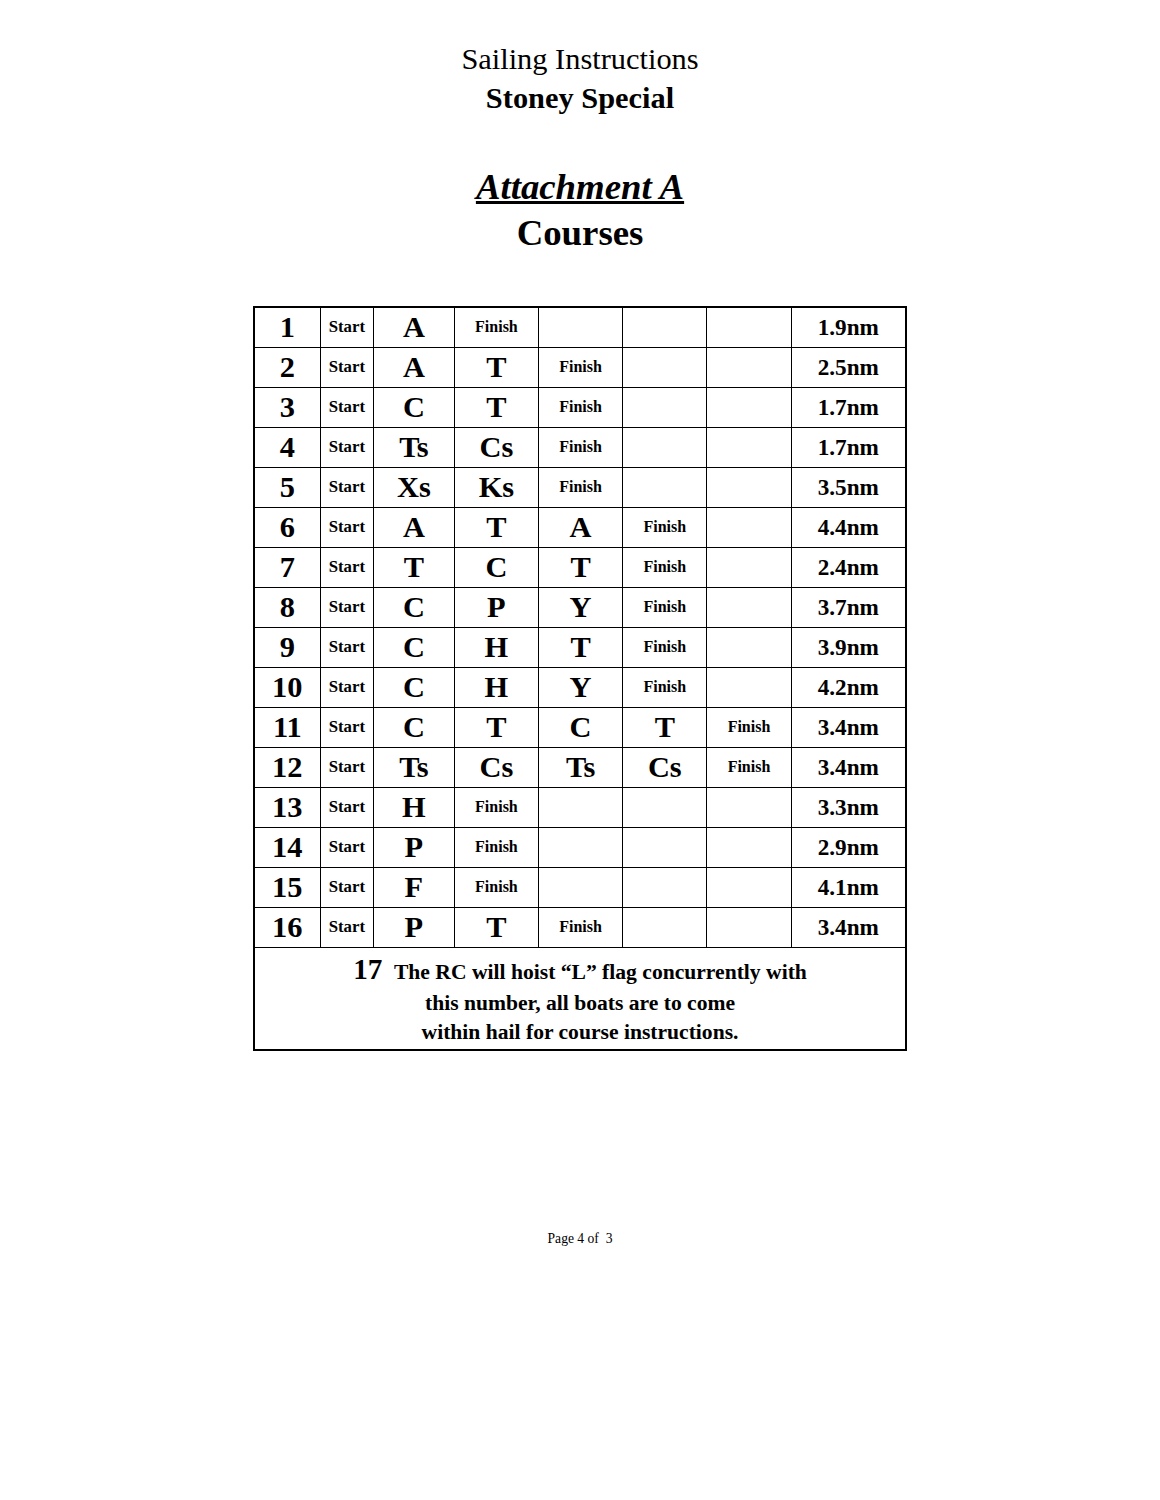Sailing Instructions
Stoney Special
Attachment A
Courses
| 1 | Start | A | Finish | | | | 1.9nm |
| 2 | Start | A | T | Finish | | | 2.5nm |
| 3 | Start | C | T | Finish | | | 1.7nm |
| 4 | Start | Ts | Cs | Finish | | | 1.7nm |
| 5 | Start | Xs | Ks | Finish | | | 3.5nm |
| 6 | Start | A | T | A | Finish | | 4.4nm |
| 7 | Start | T | C | T | Finish | | 2.4nm |
| 8 | Start | C | P | Y | Finish | | 3.7nm |
| 9 | Start | C | H | T | Finish | | 3.9nm |
| 10 | Start | C | H | Y | Finish | | 4.2nm |
| 11 | Start | C | T | C | T | Finish | 3.4nm |
| 12 | Start | Ts | Cs | Ts | Cs | Finish | 3.4nm |
| 13 | Start | H | Finish | | | | 3.3nm |
| 14 | Start | P | Finish | | | | 2.9nm |
| 15 | Start | F | Finish | | | | 4.1nm |
| 16 | Start | P | T | Finish | | | 3.4nm |
| 17 The RC will hoist “L” flag concurrently with this number, all boats are to come within hail for course instructions. |
Page 4 of 3